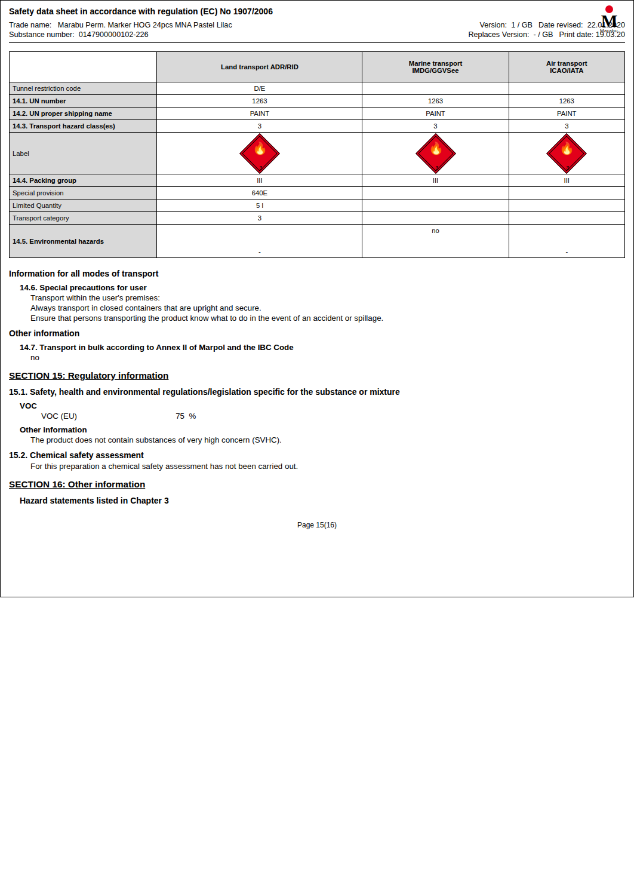Safety data sheet in accordance with regulation (EC) No 1907/2006
Trade name: Marabu Perm. Marker HOG 24pcs MNA Pastel Lilac
Version: 1 / GB
Date revised: 22.01.2020
Substance number: 0147900000102-226
Replaces Version: - / GB
Print date: 19.03.20
M
Marabu
| | Land transport ADR/RID | Marine transport IMDG/GGVSee | Air transport ICAO/IATA |
| --- | --- | --- | --- |
| Tunnel restriction code | D/E | | |
| 14.1. UN number | 1263 | 1263 | 1263 |
| 14.2. UN proper shipping name | PAINT | PAINT | PAINT |
| 14.3. Transport hazard class(es) | 3 | 3 | 3 |
| Label | 🔥 3 | 🔥 3 | 🔥 3 |
| 14.4. Packing group | III | III | III |
| Special provision | 640E | | |
| Limited Quantity | 5 l | | |
| Transport category | 3 | | |
| 14.5. Environmental hazards | - | no | - |
Information for all modes of transport
14.6. Special precautions for user
Transport within the user's premises:
Always transport in closed containers that are upright and secure.
Ensure that persons transporting the product know what to do in the event of an accident or spillage.
Other information
14.7. Transport in bulk according to Annex II of Marpol and the IBC Code
no
SECTION 15: Regulatory information
15.1. Safety, health and environmental regulations/legislation specific for the substance or mixture
VOC
VOC (EU) 75 %
Other information
The product does not contain substances of very high concern (SVHC).
15.2. Chemical safety assessment
For this preparation a chemical safety assessment has not been carried out.
SECTION 16: Other information
Hazard statements listed in Chapter 3
Page 15(16)